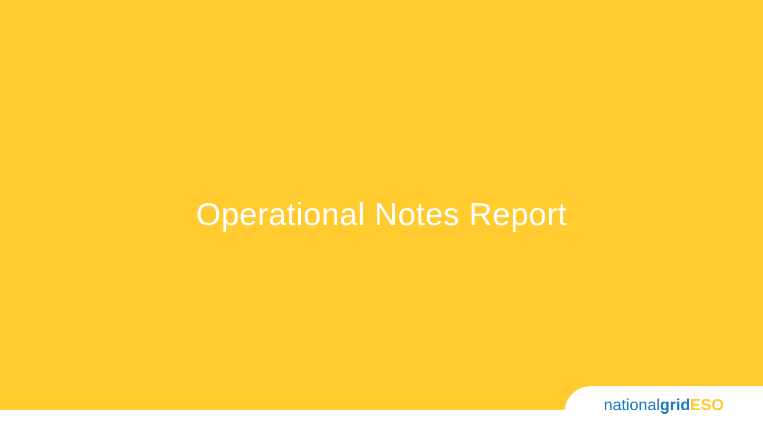Operational Notes Report
nationalgrid ESO